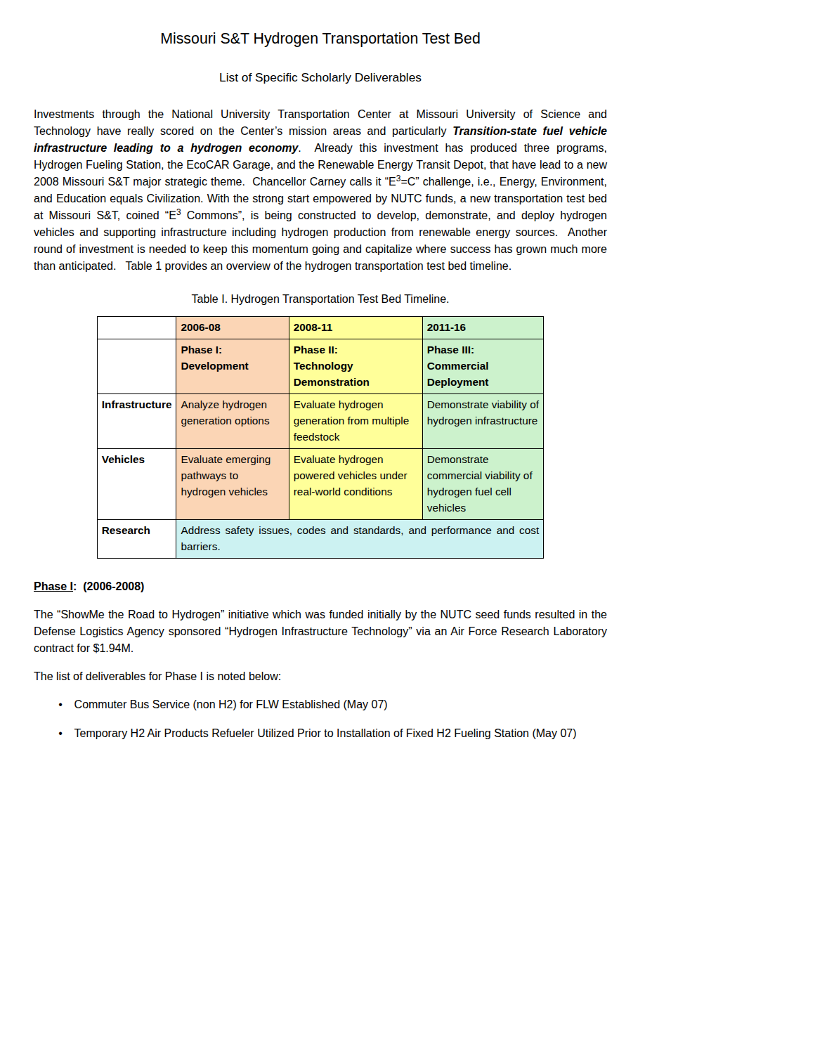Missouri S&T Hydrogen Transportation Test Bed
List of Specific Scholarly Deliverables
Investments through the National University Transportation Center at Missouri University of Science and Technology have really scored on the Center’s mission areas and particularly Transition-state fuel vehicle infrastructure leading to a hydrogen economy. Already this investment has produced three programs, Hydrogen Fueling Station, the EcoCAR Garage, and the Renewable Energy Transit Depot, that have lead to a new 2008 Missouri S&T major strategic theme. Chancellor Carney calls it “E3=C” challenge, i.e., Energy, Environment, and Education equals Civilization. With the strong start empowered by NUTC funds, a new transportation test bed at Missouri S&T, coined “E3 Commons”, is being constructed to develop, demonstrate, and deploy hydrogen vehicles and supporting infrastructure including hydrogen production from renewable energy sources. Another round of investment is needed to keep this momentum going and capitalize where success has grown much more than anticipated. Table 1 provides an overview of the hydrogen transportation test bed timeline.
Table I. Hydrogen Transportation Test Bed Timeline.
| | 2006-08 | 2008-11 | 2011-16 |
| | Phase I: Development | Phase II: Technology Demonstration | Phase III: Commercial Deployment |
| Infrastructure | Analyze hydrogen generation options | Evaluate hydrogen generation from multiple feedstock | Demonstrate viability of hydrogen infrastructure |
| Vehicles | Evaluate emerging pathways to hydrogen vehicles | Evaluate hydrogen powered vehicles under real-world conditions | Demonstrate commercial viability of hydrogen fuel cell vehicles |
| Research | Address safety issues, codes and standards, and performance and cost barriers. |
Phase I: (2006-2008)
The “ShowMe the Road to Hydrogen” initiative which was funded initially by the NUTC seed funds resulted in the Defense Logistics Agency sponsored “Hydrogen Infrastructure Technology” via an Air Force Research Laboratory contract for $1.94M.
The list of deliverables for Phase I is noted below:
Commuter Bus Service (non H2) for FLW Established (May 07)
Temporary H2 Air Products Refueler Utilized Prior to Installation of Fixed H2 Fueling Station (May 07)